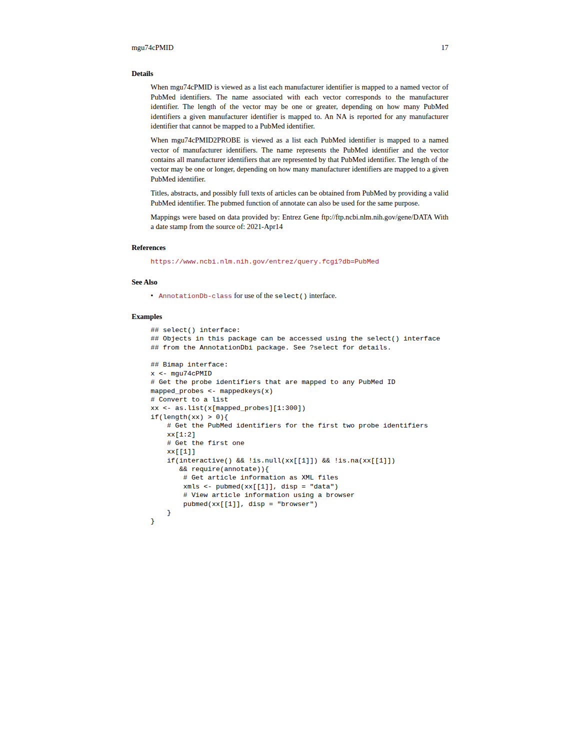mgu74cPMID 17
Details
When mgu74cPMID is viewed as a list each manufacturer identifier is mapped to a named vector of PubMed identifiers. The name associated with each vector corresponds to the manufacturer identifier. The length of the vector may be one or greater, depending on how many PubMed identifiers a given manufacturer identifier is mapped to. An NA is reported for any manufacturer identifier that cannot be mapped to a PubMed identifier.
When mgu74cPMID2PROBE is viewed as a list each PubMed identifier is mapped to a named vector of manufacturer identifiers. The name represents the PubMed identifier and the vector contains all manufacturer identifiers that are represented by that PubMed identifier. The length of the vector may be one or longer, depending on how many manufacturer identifiers are mapped to a given PubMed identifier.
Titles, abstracts, and possibly full texts of articles can be obtained from PubMed by providing a valid PubMed identifier. The pubmed function of annotate can also be used for the same purpose.
Mappings were based on data provided by: Entrez Gene ftp://ftp.ncbi.nlm.nih.gov/gene/DATA With a date stamp from the source of: 2021-Apr14
References
https://www.ncbi.nlm.nih.gov/entrez/query.fcgi?db=PubMed
See Also
AnnotationDb-class for use of the select() interface.
Examples
## select() interface:
## Objects in this package can be accessed using the select() interface
## from the AnnotationDbi package. See ?select for details.

## Bimap interface:
x <- mgu74cPMID
# Get the probe identifiers that are mapped to any PubMed ID
mapped_probes <- mappedkeys(x)
# Convert to a list
xx <- as.list(x[mapped_probes][1:300])
if(length(xx) > 0){
    # Get the PubMed identifiers for the first two probe identifiers
    xx[1:2]
    # Get the first one
    xx[[1]]
    if(interactive() && !is.null(xx[[1]]) && !is.na(xx[[1]])
       && require(annotate)){
        # Get article information as XML files
        xmls <- pubmed(xx[[1]], disp = "data")
        # View article information using a browser
        pubmed(xx[[1]], disp = "browser")
    }
}